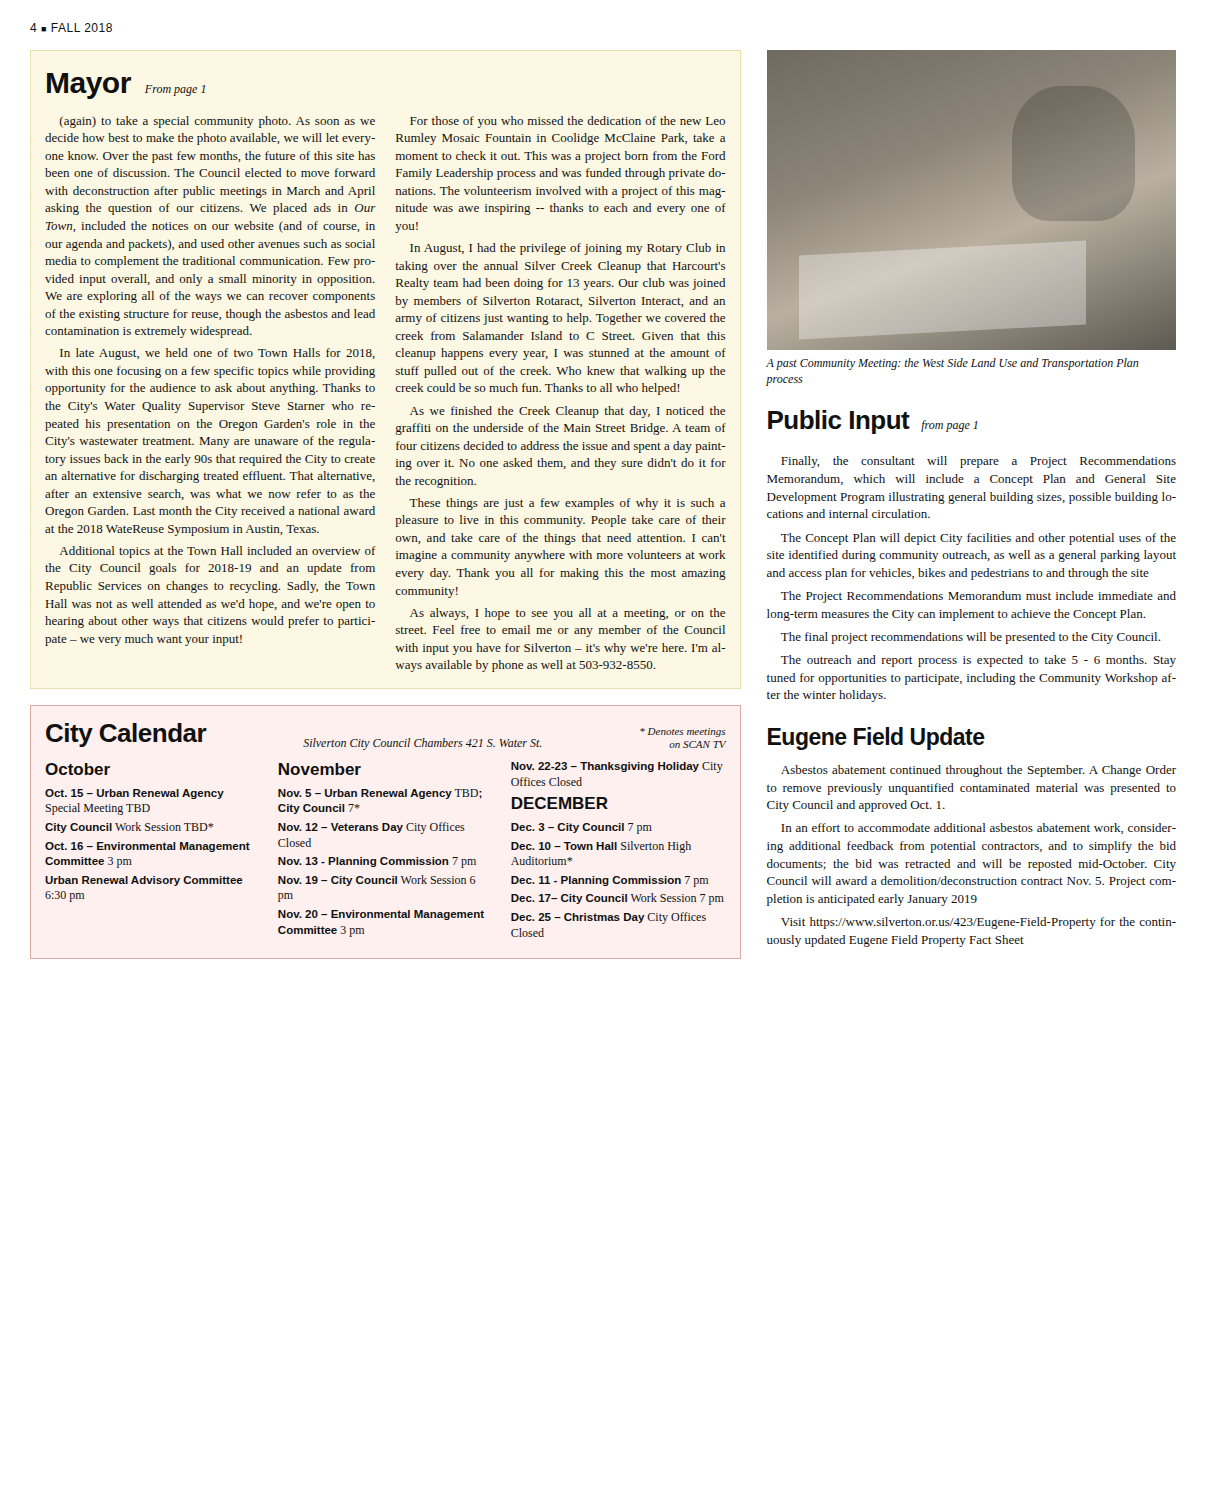4 ■ FALL 2018
Mayor
From page 1
(again) to take a special community photo. As soon as we decide how best to make the photo available, we will let everyone know. Over the past few months, the future of this site has been one of discussion. The Council elected to move forward with deconstruction after public meetings in March and April asking the question of our citizens. We placed ads in Our Town, included the notices on our website (and of course, in our agenda and packets), and used other avenues such as social media to complement the traditional communication. Few provided input overall, and only a small minority in opposition. We are exploring all of the ways we can recover components of the existing structure for reuse, though the asbestos and lead contamination is extremely widespread.
In late August, we held one of two Town Halls for 2018, with this one focusing on a few specific topics while providing opportunity for the audience to ask about anything. Thanks to the City's Water Quality Supervisor Steve Starner who repeated his presentation on the Oregon Garden's role in the City's wastewater treatment. Many are unaware of the regulatory issues back in the early 90s that required the City to create an alternative for discharging treated effluent. That alternative, after an extensive search, was what we now refer to as the Oregon Garden. Last month the City received a national award at the 2018 WateReuse Symposium in Austin, Texas.
Additional topics at the Town Hall included an overview of the City Council goals for 2018-19 and an update from Republic Services on changes to recycling. Sadly, the Town Hall was not as well attended as we'd hope, and we're open to hearing about other ways that citizens would prefer to participate – we very much want your input!
For those of you who missed the dedication of the new Leo Rumley Mosaic Fountain in Coolidge McClaine Park, take a moment to check it out. This was a project born from the Ford Family Leadership process and was funded through private donations. The volunteerism involved with a project of this magnitude was awe inspiring -- thanks to each and every one of you!
In August, I had the privilege of joining my Rotary Club in taking over the annual Silver Creek Cleanup that Harcourt's Realty team had been doing for 13 years. Our club was joined by members of Silverton Rotaract, Silverton Interact, and an army of citizens just wanting to help. Together we covered the creek from Salamander Island to C Street. Given that this cleanup happens every year, I was stunned at the amount of stuff pulled out of the creek. Who knew that walking up the creek could be so much fun. Thanks to all who helped!
As we finished the Creek Cleanup that day, I noticed the graffiti on the underside of the Main Street Bridge. A team of four citizens decided to address the issue and spent a day painting over it. No one asked them, and they sure didn't do it for the recognition.
These things are just a few examples of why it is such a pleasure to live in this community. People take care of their own, and take care of the things that need attention. I can't imagine a community anywhere with more volunteers at work every day. Thank you all for making this the most amazing community!
As always, I hope to see you all at a meeting, or on the street. Feel free to email me or any member of the Council with input you have for Silverton – it's why we're here. I'm always available by phone as well at 503-932-8550.
City Calendar
Silverton City Council Chambers 421 S. Water St.
* Denotes meetings
on SCAN TV
October
Oct. 15 – Urban Renewal Agency Special Meeting TBD
City Council Work Session TBD*
Oct. 16 – Environmental Management Committee 3 pm
Urban Renewal Advisory Committee 6:30 pm
November
Nov. 5 – Urban Renewal Agency TBD; City Council 7*
Nov. 12 – Veterans Day City Offices Closed
Nov. 13 - Planning Commission 7 pm
Nov. 19 – City Council Work Session 6 pm
Nov. 20 – Environmental Management Committee 3 pm
Nov. 22-23 – Thanksgiving Holiday City Offices Closed
DECEMBER
Dec. 3 – City Council 7 pm
Dec. 10 – Town Hall Silverton High Auditorium*
Dec. 11 - Planning Commission 7 pm
Dec. 17– City Council Work Session 7 pm
Dec. 25 – Christmas Day City Offices Closed
A past Community Meeting: the West Side Land Use and Transportation Plan process
Public Input
from page 1
Finally, the consultant will prepare a Project Recommendations Memorandum, which will include a Concept Plan and General Site Development Program illustrating general building sizes, possible building locations and internal circulation.
The Concept Plan will depict City facilities and other potential uses of the site identified during community outreach, as well as a general parking layout and access plan for vehicles, bikes and pedestrians to and through the site
The Project Recommendations Memorandum must include immediate and long-term measures the City can implement to achieve the Concept Plan.
The final project recommendations will be presented to the City Council.
The outreach and report process is expected to take 5 - 6 months. Stay tuned for opportunities to participate, including the Community Workshop after the winter holidays.
Eugene Field Update
Asbestos abatement continued throughout the September. A Change Order to remove previously unquantified contaminated material was presented to City Council and approved Oct. 1.
In an effort to accommodate additional asbestos abatement work, considering additional feedback from potential contractors, and to simplify the bid documents; the bid was retracted and will be reposted mid-October. City Council will award a demolition/deconstruction contract Nov. 5. Project completion is anticipated early January 2019
Visit https://www.silverton.or.us/423/Eugene-Field-Property for the continuously updated Eugene Field Property Fact Sheet